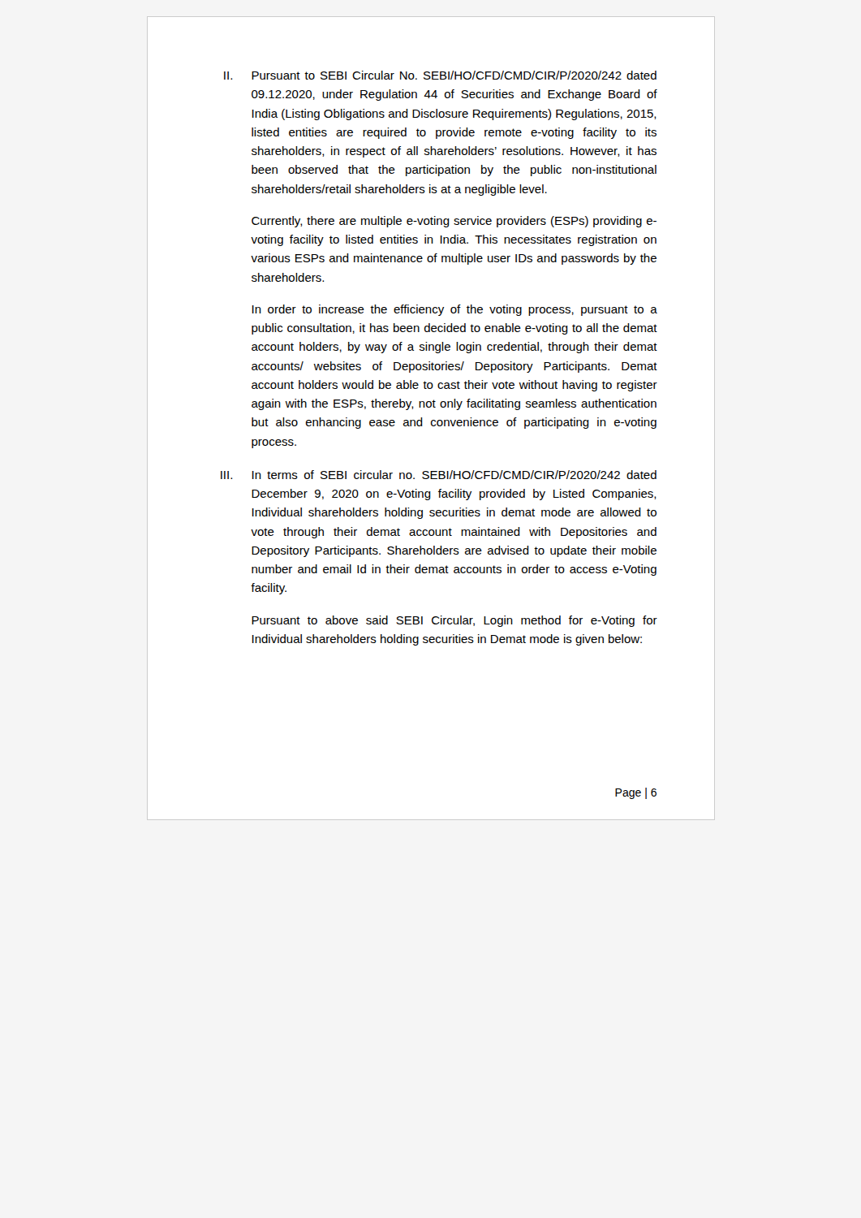Pursuant to SEBI Circular No. SEBI/HO/CFD/CMD/CIR/P/2020/242 dated 09.12.2020, under Regulation 44 of Securities and Exchange Board of India (Listing Obligations and Disclosure Requirements) Regulations, 2015, listed entities are required to provide remote e-voting facility to its shareholders, in respect of all shareholders’ resolutions. However, it has been observed that the participation by the public non-institutional shareholders/retail shareholders is at a negligible level.
Currently, there are multiple e-voting service providers (ESPs) providing e-voting facility to listed entities in India. This necessitates registration on various ESPs and maintenance of multiple user IDs and passwords by the shareholders.
In order to increase the efficiency of the voting process, pursuant to a public consultation, it has been decided to enable e-voting to all the demat account holders, by way of a single login credential, through their demat accounts/ websites of Depositories/ Depository Participants. Demat account holders would be able to cast their vote without having to register again with the ESPs, thereby, not only facilitating seamless authentication but also enhancing ease and convenience of participating in e-voting process.
In terms of SEBI circular no. SEBI/HO/CFD/CMD/CIR/P/2020/242 dated December 9, 2020 on e-Voting facility provided by Listed Companies, Individual shareholders holding securities in demat mode are allowed to vote through their demat account maintained with Depositories and Depository Participants. Shareholders are advised to update their mobile number and email Id in their demat accounts in order to access e-Voting facility.
Pursuant to above said SEBI Circular, Login method for e-Voting for Individual shareholders holding securities in Demat mode is given below:
Page | 6